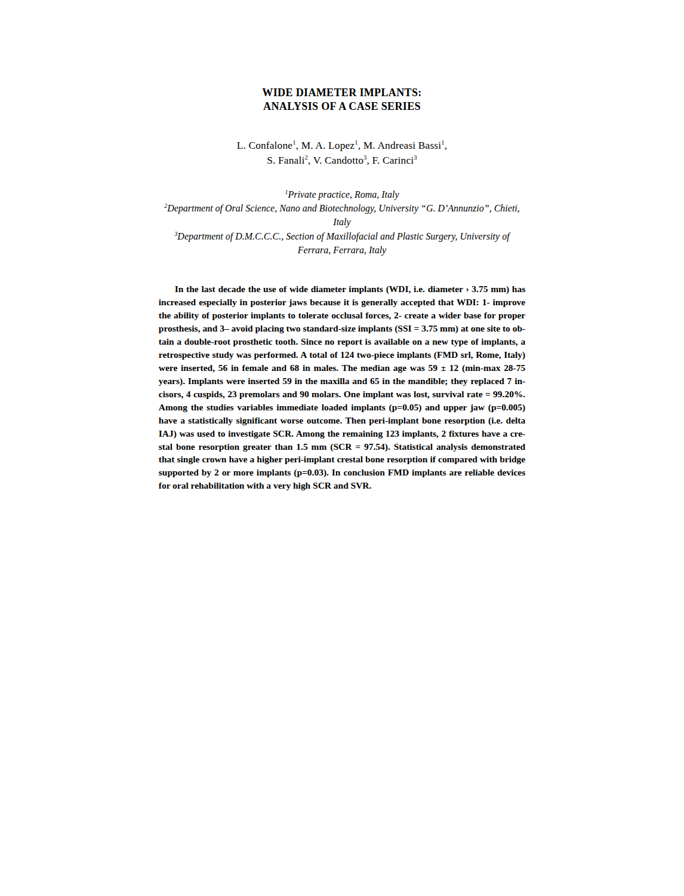Wide Diameter Implants:
Analysis of a Case Series
L. Confalone1, M. A. Lopez1, M. Andreasi Bassi1,
S. Fanali2, V. Candotto3, F. Carinci3
1Private practice, Roma, Italy
2Department of Oral Science, Nano and Biotechnology, University “G. D’Annunzio”, Chieti, Italy
3Department of D.M.C.C.C., Section of Maxillofacial and Plastic Surgery, University of Ferrara, Ferrara, Italy
In the last decade the use of wide diameter implants (WDI, i.e. diameter › 3.75 mm) has increased especially in posterior jaws because it is generally accepted that WDI: 1- improve the ability of posterior implants to tolerate occlusal forces, 2- create a wider base for proper prosthesis, and 3– avoid placing two standard-size implants (SSI = 3.75 mm) at one site to obtain a double-root prosthetic tooth. Since no report is available on a new type of implants, a retrospective study was performed. A total of 124 two-piece implants (FMD srl, Rome, Italy) were inserted, 56 in female and 68 in males. The median age was 59 ± 12 (min-max 28-75 years). Implants were inserted 59 in the maxilla and 65 in the mandible; they replaced 7 incisors, 4 cuspids, 23 premolars and 90 molars. One implant was lost, survival rate = 99.20%. Among the studies variables immediate loaded implants (p=0.05) and upper jaw (p=0.005) have a statistically significant worse outcome. Then peri-implant bone resorption (i.e. delta IAJ) was used to investigate SCR. Among the remaining 123 implants, 2 fixtures have a crestal bone resorption greater than 1.5 mm (SCR = 97.54). Statistical analysis demonstrated that single crown have a higher peri-implant crestal bone resorption if compared with bridge supported by 2 or more implants (p=0.03). In conclusion FMD implants are reliable devices for oral rehabilitation with a very high SCR and SVR.